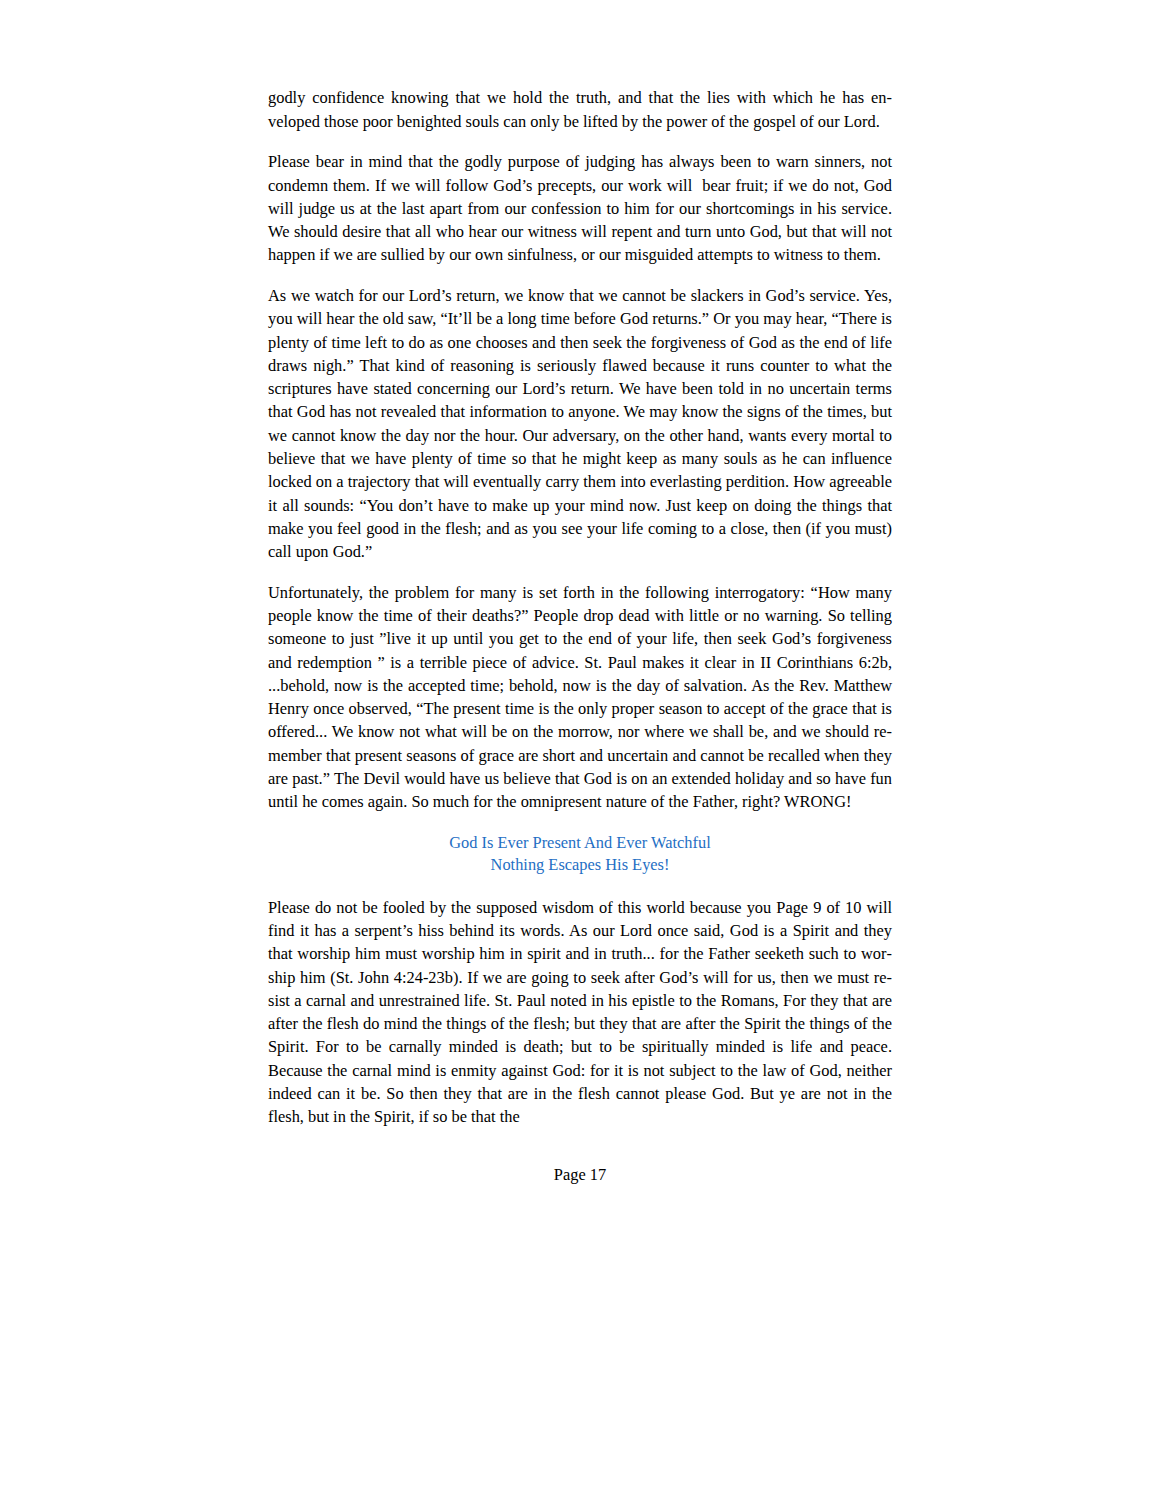godly confidence knowing that we hold the truth, and that the lies with which he has enveloped those poor benighted souls can only be lifted by the power of the gospel of our Lord.
Please bear in mind that the godly purpose of judging has always been to warn sinners, not condemn them. If we will follow God’s precepts, our work will bear fruit; if we do not, God will judge us at the last apart from our confession to him for our shortcomings in his service. We should desire that all who hear our witness will repent and turn unto God, but that will not happen if we are sullied by our own sinfulness, or our misguided attempts to witness to them.
As we watch for our Lord’s return, we know that we cannot be slackers in God’s service. Yes, you will hear the old saw, “It’ll be a long time before God returns.” Or you may hear, “There is plenty of time left to do as one chooses and then seek the forgiveness of God as the end of life draws nigh.” That kind of reasoning is seriously flawed because it runs counter to what the scriptures have stated concerning our Lord’s return. We have been told in no uncertain terms that God has not revealed that information to anyone. We may know the signs of the times, but we cannot know the day nor the hour. Our adversary, on the other hand, wants every mortal to believe that we have plenty of time so that he might keep as many souls as he can influence locked on a trajectory that will eventually carry them into everlasting perdition. How agreeable it all sounds: “You don’t have to make up your mind now. Just keep on doing the things that make you feel good in the flesh; and as you see your life coming to a close, then (if you must) call upon God.”
Unfortunately, the problem for many is set forth in the following interrogatory: “How many people know the time of their deaths?” People drop dead with little or no warning. So telling someone to just ”live it up until you get to the end of your life, then seek God’s forgiveness and redemption ” is a terrible piece of advice. St. Paul makes it clear in II Corinthians 6:2b, ...behold, now is the accepted time; behold, now is the day of salvation. As the Rev. Matthew Henry once observed, “The present time is the only proper season to accept of the grace that is offered... We know not what will be on the morrow, nor where we shall be, and we should remember that present seasons of grace are short and uncertain and cannot be recalled when they are past.” The Devil would have us believe that God is on an extended holiday and so have fun until he comes again. So much for the omnipresent nature of the Father, right? WRONG!
God Is Ever Present And Ever Watchful
Nothing Escapes His Eyes!
Please do not be fooled by the supposed wisdom of this world because you Page 9 of 10 will find it has a serpent’s hiss behind its words. As our Lord once said, God is a Spirit and they that worship him must worship him in spirit and in truth... for the Father seeketh such to worship him (St. John 4:24-23b). If we are going to seek after God’s will for us, then we must resist a carnal and unrestrained life. St. Paul noted in his epistle to the Romans, For they that are after the flesh do mind the things of the flesh; but they that are after the Spirit the things of the Spirit. For to be carnally minded is death; but to be spiritually minded is life and peace. Because the carnal mind is enmity against God: for it is not subject to the law of God, neither indeed can it be. So then they that are in the flesh cannot please God. But ye are not in the flesh, but in the Spirit, if so be that the
Page 17